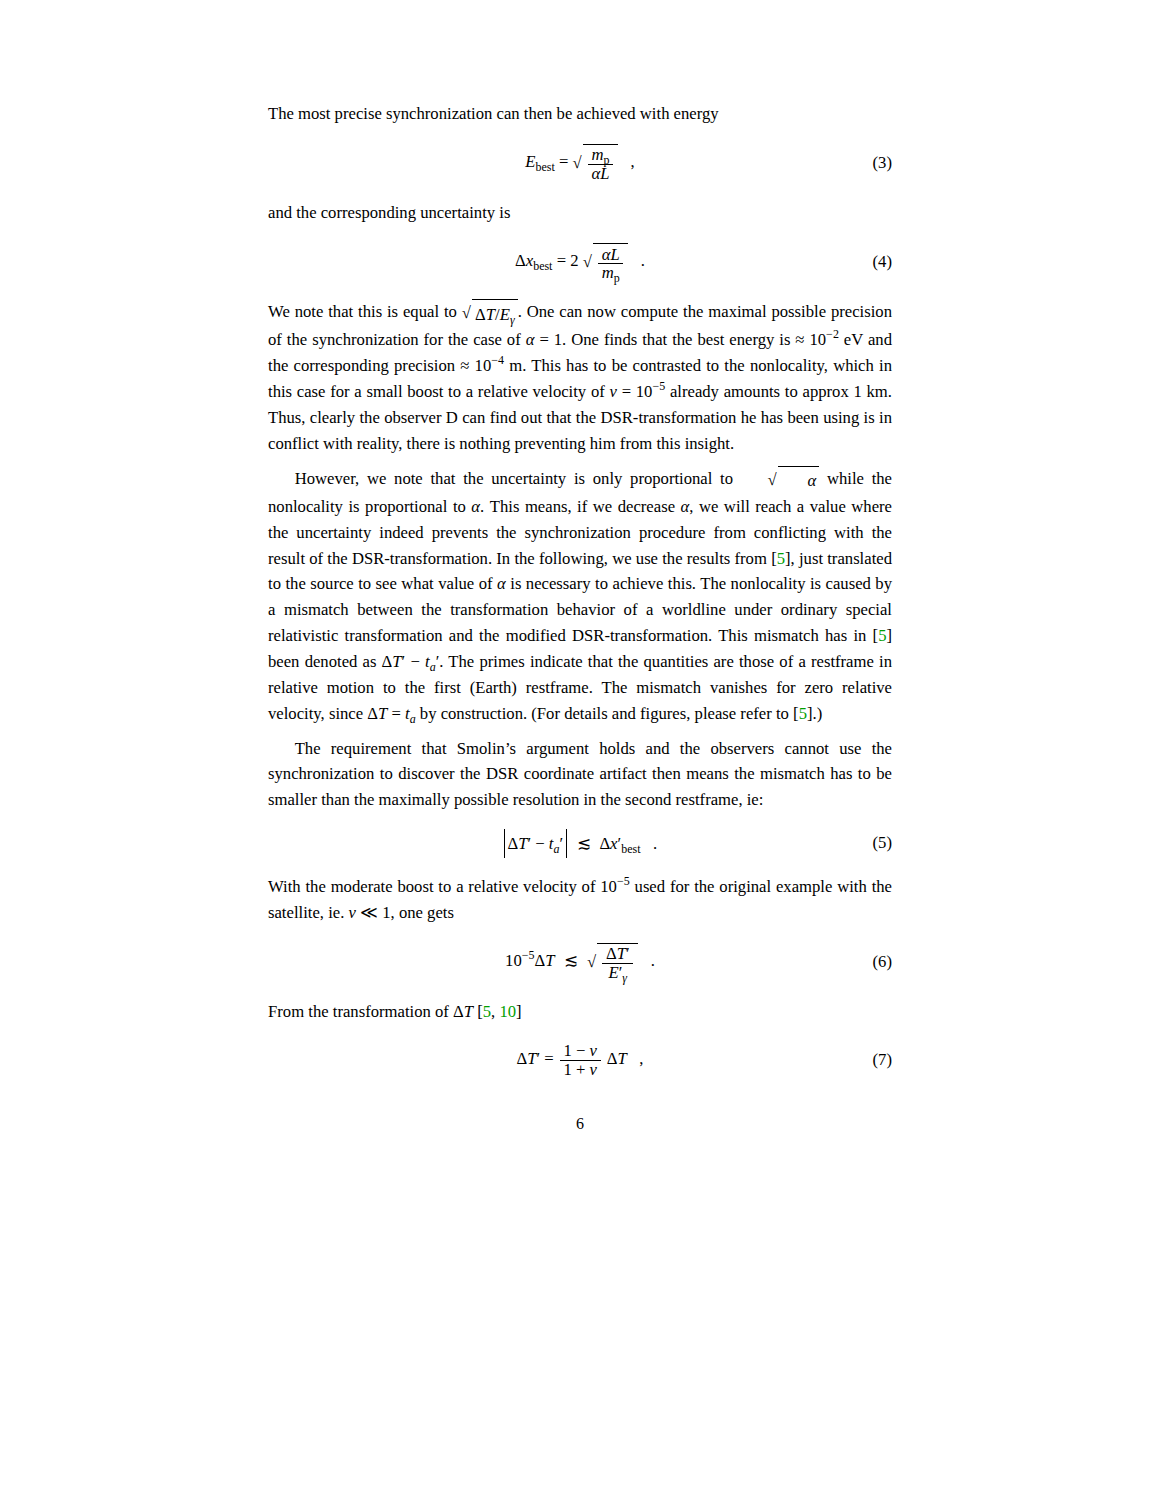The most precise synchronization can then be achieved with energy
Ebest = √mp αL ,
(3)
and the corresponding uncertainty is
Δxbest = 2 √αL mp .
(4)
We note that this is equal to √ΔT/Eγ. One can now compute the maximal possible precision of the synchronization for the case of α = 1. One finds that the best energy is ≈ 10−2 eV and the corresponding precision ≈ 10−4 m. This has to be contrasted to the nonlocality, which in this case for a small boost to a relative velocity of v = 10−5 already amounts to approx 1 km. Thus, clearly the observer D can find out that the DSR-transformation he has been using is in conflict with reality, there is nothing preventing him from this insight.
However, we note that the uncertainty is only proportional to √α while the nonlocality is proportional to α. This means, if we decrease α, we will reach a value where the uncertainty indeed prevents the synchronization procedure from conflicting with the result of the DSR-transformation. In the following, we use the results from [5], just translated to the source to see what value of α is necessary to achieve this. The nonlocality is caused by a mismatch between the transformation behavior of a worldline under ordinary special relativistic transformation and the modified DSR-transformation. This mismatch has in [5] been denoted as ΔT′ − ta′. The primes indicate that the quantities are those of a restframe in relative motion to the first (Earth) restframe. The mismatch vanishes for zero relative velocity, since ΔT = ta by construction. (For details and figures, please refer to [5].)
The requirement that Smolin’s argument holds and the observers cannot use the synchronization to discover the DSR coordinate artifact then means the mismatch has to be smaller than the maximally possible resolution in the second restframe, ie:
ΔT′ − ta′ Δx′best .
(5)
With the moderate boost to a relative velocity of 10−5 used for the original example with the satellite, ie. v ≪ 1, one gets
10−5ΔT √ΔT′E′γ .
(6)
From the transformation of ΔT [5, 10]
ΔT′ = 1 − v 1 + v ΔT ,
(7)
6